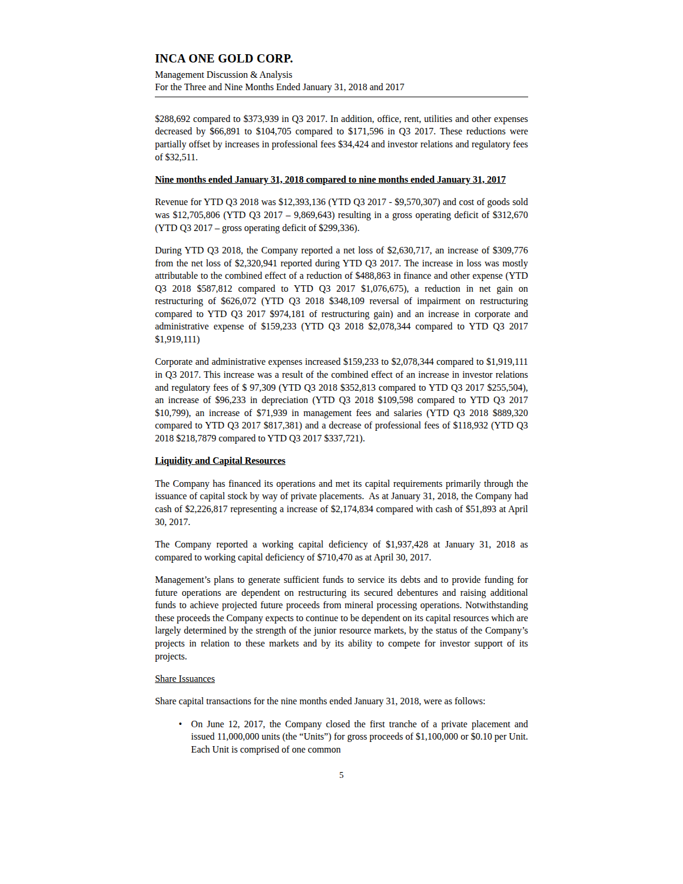INCA ONE GOLD CORP.
Management Discussion & Analysis
For the Three and Nine Months Ended January 31, 2018 and 2017
$288,692 compared to $373,939 in Q3 2017. In addition, office, rent, utilities and other expenses decreased by $66,891 to $104,705 compared to $171,596 in Q3 2017. These reductions were partially offset by increases in professional fees $34,424 and investor relations and regulatory fees of $32,511.
Nine months ended January 31, 2018 compared to nine months ended January 31, 2017
Revenue for YTD Q3 2018 was $12,393,136 (YTD Q3 2017 - $9,570,307) and cost of goods sold was $12,705,806 (YTD Q3 2017 – 9,869,643) resulting in a gross operating deficit of $312,670 (YTD Q3 2017 – gross operating deficit of $299,336).
During YTD Q3 2018, the Company reported a net loss of $2,630,717, an increase of $309,776 from the net loss of $2,320,941 reported during YTD Q3 2017. The increase in loss was mostly attributable to the combined effect of a reduction of $488,863 in finance and other expense (YTD Q3 2018 $587,812 compared to YTD Q3 2017 $1,076,675), a reduction in net gain on restructuring of $626,072 (YTD Q3 2018 $348,109 reversal of impairment on restructuring compared to YTD Q3 2017 $974,181 of restructuring gain) and an increase in corporate and administrative expense of $159,233 (YTD Q3 2018 $2,078,344 compared to YTD Q3 2017 $1,919,111)
Corporate and administrative expenses increased $159,233 to $2,078,344 compared to $1,919,111 in Q3 2017. This increase was a result of the combined effect of an increase in investor relations and regulatory fees of $ 97,309 (YTD Q3 2018 $352,813 compared to YTD Q3 2017 $255,504), an increase of $96,233 in depreciation (YTD Q3 2018 $109,598 compared to YTD Q3 2017 $10,799), an increase of $71,939 in management fees and salaries (YTD Q3 2018 $889,320 compared to YTD Q3 2017 $817,381) and a decrease of professional fees of $118,932 (YTD Q3 2018 $218,7879 compared to YTD Q3 2017 $337,721).
Liquidity and Capital Resources
The Company has financed its operations and met its capital requirements primarily through the issuance of capital stock by way of private placements. As at January 31, 2018, the Company had cash of $2,226,817 representing a increase of $2,174,834 compared with cash of $51,893 at April 30, 2017.
The Company reported a working capital deficiency of $1,937,428 at January 31, 2018 as compared to working capital deficiency of $710,470 as at April 30, 2017.
Management’s plans to generate sufficient funds to service its debts and to provide funding for future operations are dependent on restructuring its secured debentures and raising additional funds to achieve projected future proceeds from mineral processing operations. Notwithstanding these proceeds the Company expects to continue to be dependent on its capital resources which are largely determined by the strength of the junior resource markets, by the status of the Company’s projects in relation to these markets and by its ability to compete for investor support of its projects.
Share Issuances
Share capital transactions for the nine months ended January 31, 2018, were as follows:
On June 12, 2017, the Company closed the first tranche of a private placement and issued 11,000,000 units (the “Units”) for gross proceeds of $1,100,000 or $0.10 per Unit. Each Unit is comprised of one common
5